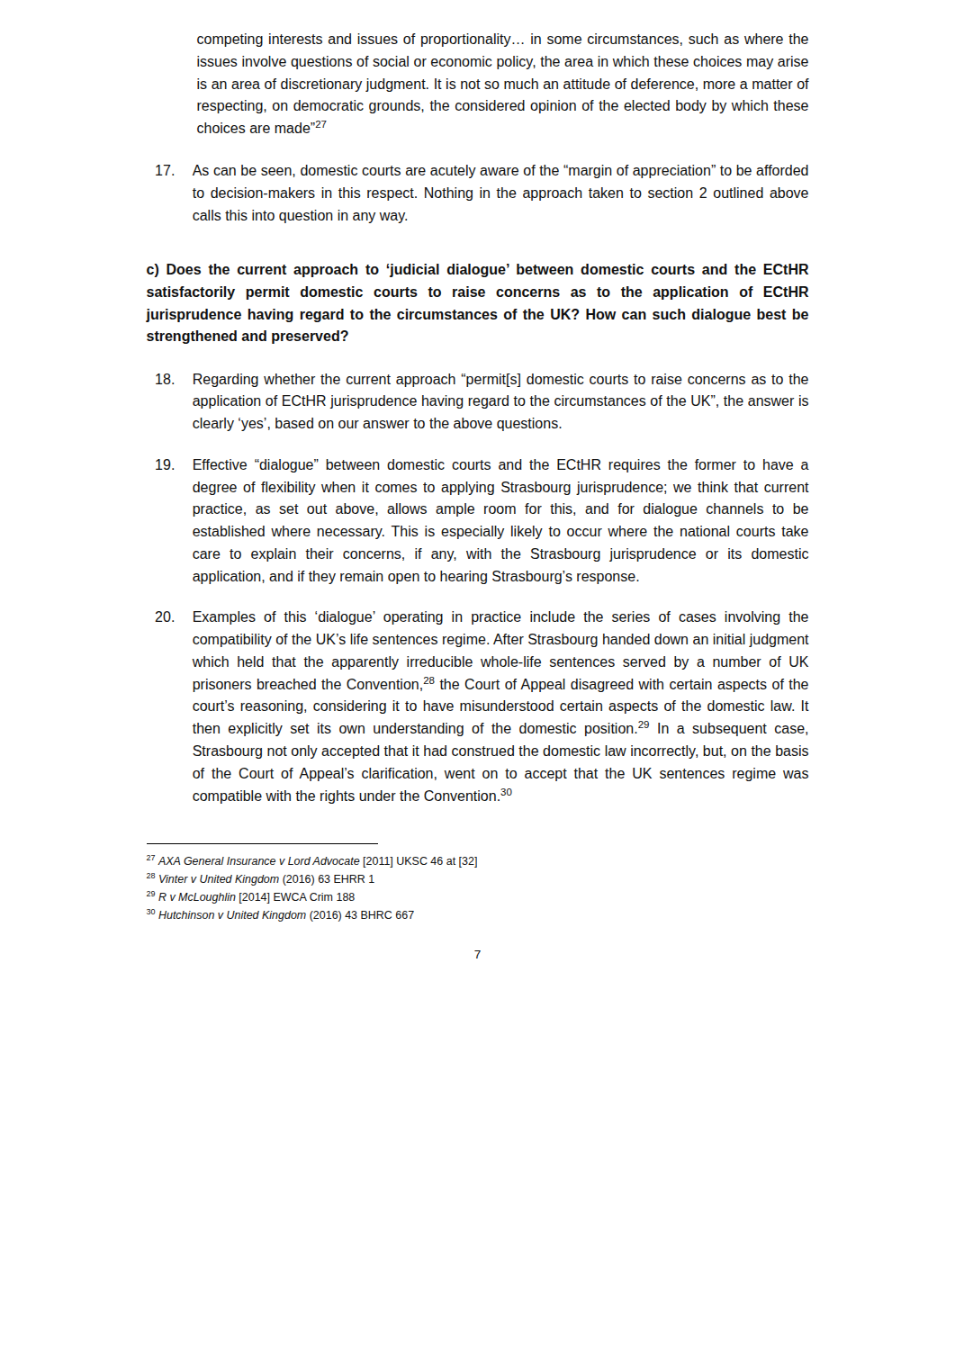competing interests and issues of proportionality… in some circumstances, such as where the issues involve questions of social or economic policy, the area in which these choices may arise is an area of discretionary judgment. It is not so much an attitude of deference, more a matter of respecting, on democratic grounds, the considered opinion of the elected body by which these choices are made”27
As can be seen, domestic courts are acutely aware of the “margin of appreciation” to be afforded to decision-makers in this respect. Nothing in the approach taken to section 2 outlined above calls this into question in any way.
c) Does the current approach to ‘judicial dialogue’ between domestic courts and the ECtHR satisfactorily permit domestic courts to raise concerns as to the application of ECtHR jurisprudence having regard to the circumstances of the UK? How can such dialogue best be strengthened and preserved?
Regarding whether the current approach “permit[s] domestic courts to raise concerns as to the application of ECtHR jurisprudence having regard to the circumstances of the UK”, the answer is clearly ‘yes’, based on our answer to the above questions.
Effective “dialogue” between domestic courts and the ECtHR requires the former to have a degree of flexibility when it comes to applying Strasbourg jurisprudence; we think that current practice, as set out above, allows ample room for this, and for dialogue channels to be established where necessary. This is especially likely to occur where the national courts take care to explain their concerns, if any, with the Strasbourg jurisprudence or its domestic application, and if they remain open to hearing Strasbourg’s response.
Examples of this ‘dialogue’ operating in practice include the series of cases involving the compatibility of the UK’s life sentences regime. After Strasbourg handed down an initial judgment which held that the apparently irreducible whole-life sentences served by a number of UK prisoners breached the Convention,28 the Court of Appeal disagreed with certain aspects of the court’s reasoning, considering it to have misunderstood certain aspects of the domestic law. It then explicitly set its own understanding of the domestic position.29 In a subsequent case, Strasbourg not only accepted that it had construed the domestic law incorrectly, but, on the basis of the Court of Appeal’s clarification, went on to accept that the UK sentences regime was compatible with the rights under the Convention.30
27 AXA General Insurance v Lord Advocate [2011] UKSC 46 at [32]
28 Vinter v United Kingdom (2016) 63 EHRR 1
29 R v McLoughlin [2014] EWCA Crim 188
30 Hutchinson v United Kingdom (2016) 43 BHRC 667
7